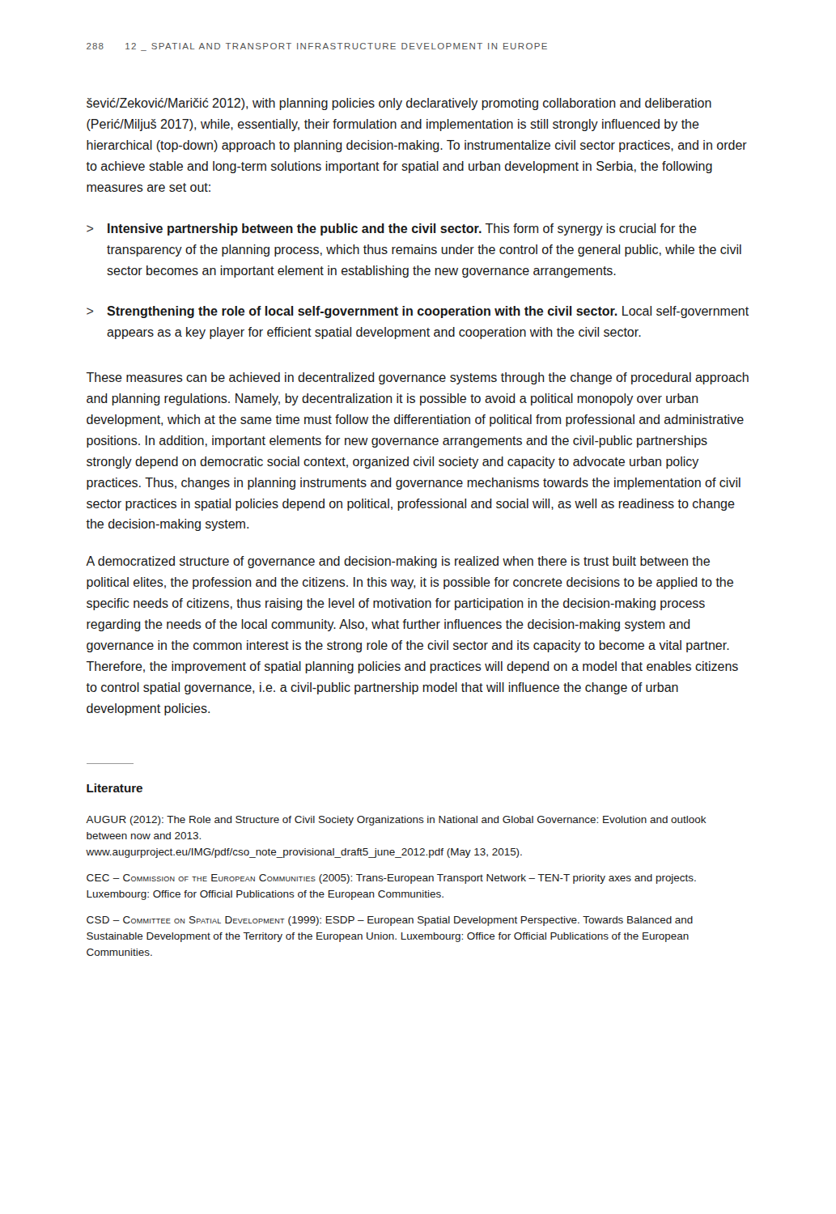288 12 _ Spatial and Transport Infrastructure Development in Europe
šević/Zeković/Maričić 2012), with planning policies only declaratively promoting collaboration and deliberation (Perić/Miljuš 2017), while, essentially, their formulation and implementation is still strongly influenced by the hierarchical (top-down) approach to planning decision-making. To instrumentalize civil sector practices, and in order to achieve stable and long-term solutions important for spatial and urban development in Serbia, the following measures are set out:
Intensive partnership between the public and the civil sector. This form of synergy is crucial for the transparency of the planning process, which thus remains under the control of the general public, while the civil sector becomes an important element in establishing the new governance arrangements.
Strengthening the role of local self-government in cooperation with the civil sector. Local self-government appears as a key player for efficient spatial development and cooperation with the civil sector.
These measures can be achieved in decentralized governance systems through the change of procedural approach and planning regulations. Namely, by decentralization it is possible to avoid a political monopoly over urban development, which at the same time must follow the differentiation of political from professional and administrative positions. In addition, important elements for new governance arrangements and the civil-public partnerships strongly depend on democratic social context, organized civil society and capacity to advocate urban policy practices. Thus, changes in planning instruments and governance mechanisms towards the implementation of civil sector practices in spatial policies depend on political, professional and social will, as well as readiness to change the decision-making system.
A democratized structure of governance and decision-making is realized when there is trust built between the political elites, the profession and the citizens. In this way, it is possible for concrete decisions to be applied to the specific needs of citizens, thus raising the level of motivation for participation in the decision-making process regarding the needs of the local community. Also, what further influences the decision-making system and governance in the common interest is the strong role of the civil sector and its capacity to become a vital partner. Therefore, the improvement of spatial planning policies and practices will depend on a model that enables citizens to control spatial governance, i.e. a civil-public partnership model that will influence the change of urban development policies.
Literature
AUGUR (2012): The Role and Structure of Civil Society Organizations in National and Global Governance: Evolution and outlook between now and 2013.
www.augurproject.eu/IMG/pdf/cso_note_provisional_draft5_june_2012.pdf (May 13, 2015).
CEC – Commission of the European Communities (2005): Trans-European Transport Network – TEN-T priority axes and projects. Luxembourg: Office for Official Publications of the European Communities.
CSD – Committee on Spatial Development (1999): ESDP – European Spatial Development Perspective. Towards Balanced and Sustainable Development of the Territory of the European Union. Luxembourg: Office for Official Publications of the European Communities.